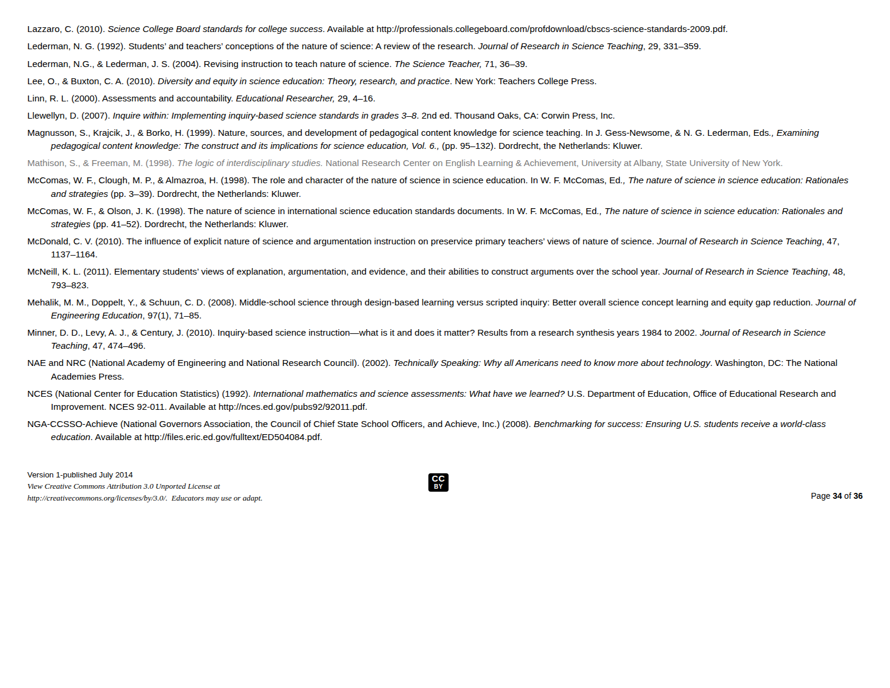Lazzaro, C. (2010). Science College Board standards for college success. Available at http://professionals.collegeboard.com/profdownload/cbscs-science-standards-2009.pdf.
Lederman, N. G. (1992). Students’ and teachers’ conceptions of the nature of science: A review of the research. Journal of Research in Science Teaching, 29, 331–359.
Lederman, N.G., & Lederman, J. S. (2004). Revising instruction to teach nature of science. The Science Teacher, 71, 36–39.
Lee, O., & Buxton, C. A. (2010). Diversity and equity in science education: Theory, research, and practice. New York: Teachers College Press.
Linn, R. L. (2000). Assessments and accountability. Educational Researcher, 29, 4–16.
Llewellyn, D. (2007). Inquire within: Implementing inquiry-based science standards in grades 3–8. 2nd ed. Thousand Oaks, CA: Corwin Press, Inc.
Magnusson, S., Krajcik, J., & Borko, H. (1999). Nature, sources, and development of pedagogical content knowledge for science teaching. In J. Gess-Newsome, & N. G. Lederman, Eds., Examining pedagogical content knowledge: The construct and its implications for science education, Vol. 6., (pp. 95–132). Dordrecht, the Netherlands: Kluwer.
Mathison, S., & Freeman, M. (1998). The logic of interdisciplinary studies. National Research Center on English Learning & Achievement, University at Albany, State University of New York.
McComas, W. F., Clough, M. P., & Almazroa, H. (1998). The role and character of the nature of science in science education. In W. F. McComas, Ed., The nature of science in science education: Rationales and strategies (pp. 3–39). Dordrecht, the Netherlands: Kluwer.
McComas, W. F., & Olson, J. K. (1998). The nature of science in international science education standards documents. In W. F. McComas, Ed., The nature of science in science education: Rationales and strategies (pp. 41–52). Dordrecht, the Netherlands: Kluwer.
McDonald, C. V. (2010). The influence of explicit nature of science and argumentation instruction on preservice primary teachers’ views of nature of science. Journal of Research in Science Teaching, 47, 1137–1164.
McNeill, K. L. (2011). Elementary students’ views of explanation, argumentation, and evidence, and their abilities to construct arguments over the school year. Journal of Research in Science Teaching, 48, 793–823.
Mehalik, M. M., Doppelt, Y., & Schuun, C. D. (2008). Middle-school science through design-based learning versus scripted inquiry: Better overall science concept learning and equity gap reduction. Journal of Engineering Education, 97(1), 71–85.
Minner, D. D., Levy, A. J., & Century, J. (2010). Inquiry-based science instruction—what is it and does it matter? Results from a research synthesis years 1984 to 2002. Journal of Research in Science Teaching, 47, 474–496.
NAE and NRC (National Academy of Engineering and National Research Council). (2002). Technically Speaking: Why all Americans need to know more about technology. Washington, DC: The National Academies Press.
NCES (National Center for Education Statistics) (1992). International mathematics and science assessments: What have we learned? U.S. Department of Education, Office of Educational Research and Improvement. NCES 92-011. Available at http://nces.ed.gov/pubs92/92011.pdf.
NGA-CCSSO-Achieve (National Governors Association, the Council of Chief State School Officers, and Achieve, Inc.) (2008). Benchmarking for success: Ensuring U.S. students receive a world-class education. Available at http://files.eric.ed.gov/fulltext/ED504084.pdf.
Version 1-published July 2014
View Creative Commons Attribution 3.0 Unported License at
http://creativecommons.org/licenses/by/3.0/. Educators may use or adapt.
CC BY
Page 34 of 36